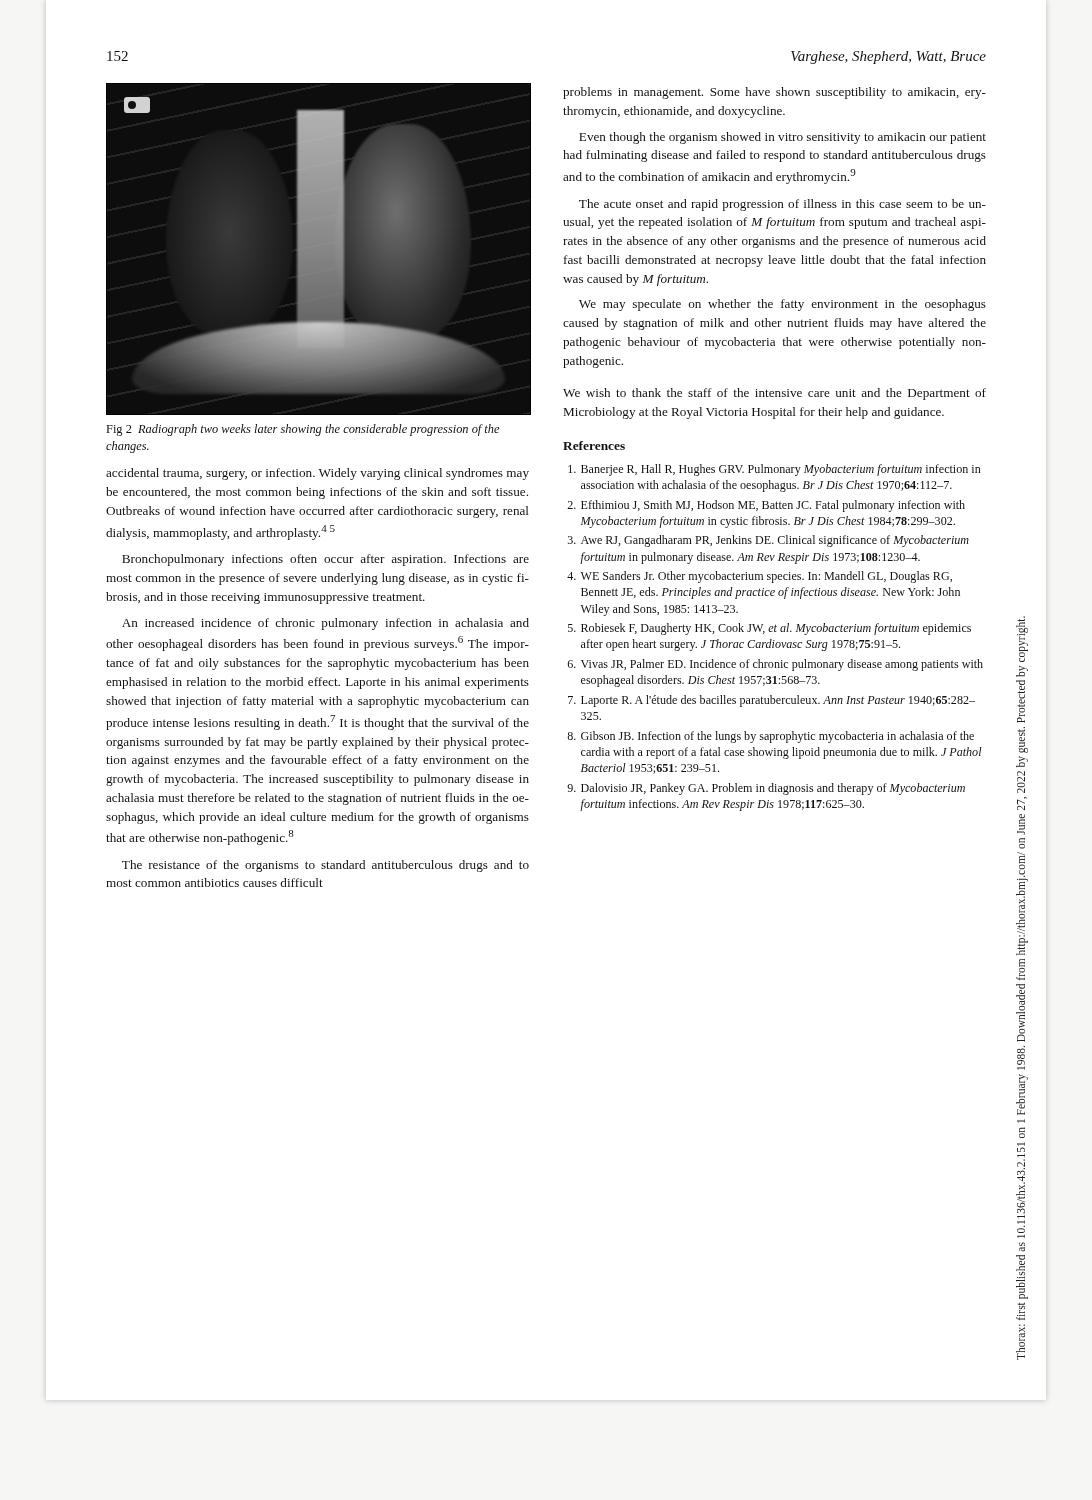Thorax: first published as 10.1136/thx.43.2.151 on 1 February 1988. Downloaded from http://thorax.bmj.com/ on June 27, 2022 by guest. Protected by copyright.
152
Varghese, Shepherd, Watt, Bruce
Fig 2 Radiograph two weeks later showing the considerable progression of the changes.
accidental trauma, surgery, or infection. Widely varying clinical syndromes may be encountered, the most common being infections of the skin and soft tissue. Outbreaks of wound infection have occurred after cardiothoracic surgery, renal dialysis, mammoplasty, and arthroplasty.4 5
Bronchopulmonary infections often occur after aspiration. Infections are most common in the presence of severe underlying lung disease, as in cystic fibrosis, and in those receiving immunosuppressive treatment.
An increased incidence of chronic pulmonary infection in achalasia and other oesophageal disorders has been found in previous surveys.6 The importance of fat and oily substances for the saprophytic mycobacterium has been emphasised in relation to the morbid effect. Laporte in his animal experiments showed that injection of fatty material with a saprophytic mycobacterium can produce intense lesions resulting in death.7 It is thought that the survival of the organisms surrounded by fat may be partly explained by their physical protection against enzymes and the favourable effect of a fatty environment on the growth of mycobacteria. The increased susceptibility to pulmonary disease in achalasia must therefore be related to the stagnation of nutrient fluids in the oesophagus, which provide an ideal culture medium for the growth of organisms that are otherwise non-pathogenic.8
The resistance of the organisms to standard antituberculous drugs and to most common antibiotics causes difficult
problems in management. Some have shown susceptibility to amikacin, erythromycin, ethionamide, and doxycycline.
Even though the organism showed in vitro sensitivity to amikacin our patient had fulminating disease and failed to respond to standard antituberculous drugs and to the combination of amikacin and erythromycin.9
The acute onset and rapid progression of illness in this case seem to be unusual, yet the repeated isolation of M fortuitum from sputum and tracheal aspirates in the absence of any other organisms and the presence of numerous acid fast bacilli demonstrated at necropsy leave little doubt that the fatal infection was caused by M fortuitum.
We may speculate on whether the fatty environment in the oesophagus caused by stagnation of milk and other nutrient fluids may have altered the pathogenic behaviour of mycobacteria that were otherwise potentially non-pathogenic.
We wish to thank the staff of the intensive care unit and the Department of Microbiology at the Royal Victoria Hospital for their help and guidance.
References
Banerjee R, Hall R, Hughes GRV. Pulmonary Myobacterium fortuitum infection in association with achalasia of the oesophagus. Br J Dis Chest 1970;64:112–7.
Efthimiou J, Smith MJ, Hodson ME, Batten JC. Fatal pulmonary infection with Mycobacterium fortuitum in cystic fibrosis. Br J Dis Chest 1984;78:299–302.
Awe RJ, Gangadharam PR, Jenkins DE. Clinical significance of Mycobacterium fortuitum in pulmonary disease. Am Rev Respir Dis 1973;108:1230–4.
WE Sanders Jr. Other mycobacterium species. In: Mandell GL, Douglas RG, Bennett JE, eds. Principles and practice of infectious disease. New York: John Wiley and Sons, 1985: 1413–23.
Robiesek F, Daugherty HK, Cook JW, et al. Mycobacterium fortuitum epidemics after open heart surgery. J Thorac Cardiovasc Surg 1978;75:91–5.
Vivas JR, Palmer ED. Incidence of chronic pulmonary disease among patients with esophageal disorders. Dis Chest 1957;31:568–73.
Laporte R. A l'étude des bacilles paratuberculeux. Ann Inst Pasteur 1940;65:282–325.
Gibson JB. Infection of the lungs by saprophytic mycobacteria in achalasia of the cardia with a report of a fatal case showing lipoid pneumonia due to milk. J Pathol Bacteriol 1953;651: 239–51.
Dalovisio JR, Pankey GA. Problem in diagnosis and therapy of Mycobacterium fortuitum infections. Am Rev Respir Dis 1978;117:625–30.